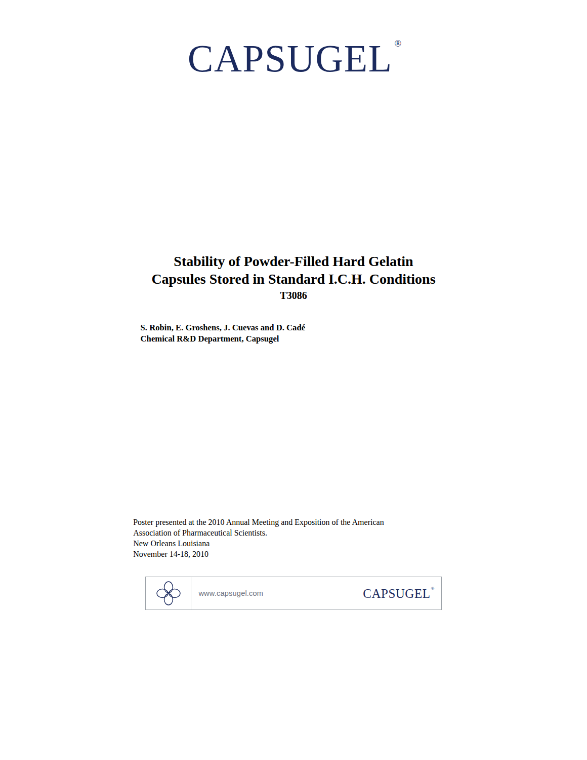CAPSUGEL®
Stability of Powder-Filled Hard Gelatin
Capsules Stored in Standard I.C.H. Conditions
T3086
S. Robin, E. Groshens, J. Cuevas and D. Cadé
Chemical R&D Department, Capsugel
Poster presented at the 2010 Annual Meeting and Exposition of the American
Association of Pharmaceutical Scientists.
New Orleans Louisiana
November 14-18, 2010
www.capsugel.com CAPSUGEL®